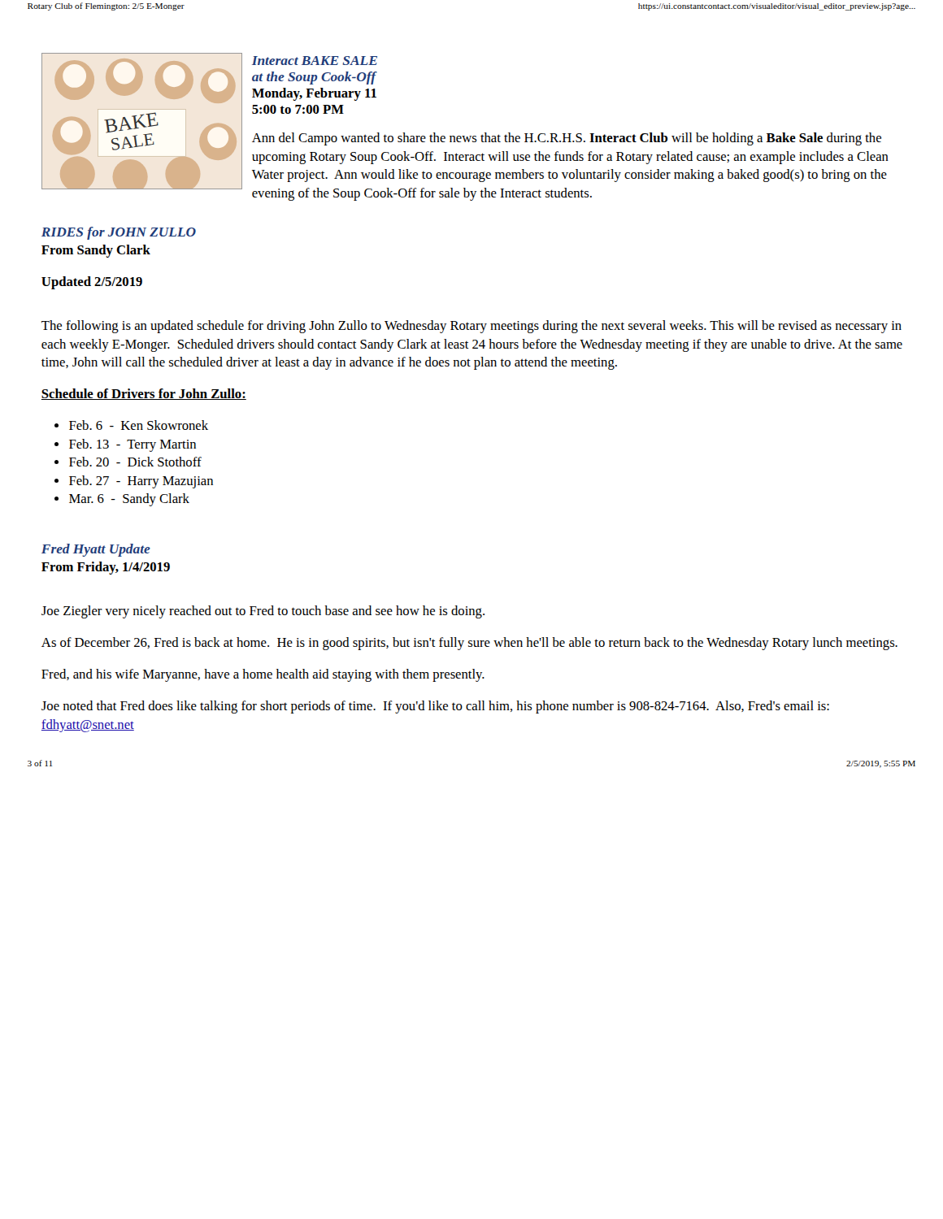Rotary Club of Flemington: 2/5 E-Monger
https://ui.constantcontact.com/visualeditor/visual_editor_preview.jsp?age...
Interact BAKE SALE
at the Soup Cook-Off
Monday, February 11
5:00 to 7:00 PM
Ann del Campo wanted to share the news that the H.C.R.H.S. Interact Club will be holding a Bake Sale during the upcoming Rotary Soup Cook-Off. Interact will use the funds for a Rotary related cause; an example includes a Clean Water project. Ann would like to encourage members to voluntarily consider making a baked good(s) to bring on the evening of the Soup Cook-Off for sale by the Interact students.
RIDES for JOHN ZULLO
From Sandy Clark
Updated 2/5/2019
The following is an updated schedule for driving John Zullo to Wednesday Rotary meetings during the next several weeks. This will be revised as necessary in each weekly E-Monger. Scheduled drivers should contact Sandy Clark at least 24 hours before the Wednesday meeting if they are unable to drive. At the same time, John will call the scheduled driver at least a day in advance if he does not plan to attend the meeting.
Schedule of Drivers for John Zullo:
Feb. 6 - Ken Skowronek
Feb. 13 - Terry Martin
Feb. 20 - Dick Stothoff
Feb. 27 - Harry Mazujian
Mar. 6 - Sandy Clark
Fred Hyatt Update
From Friday, 1/4/2019
Joe Ziegler very nicely reached out to Fred to touch base and see how he is doing.
As of December 26, Fred is back at home. He is in good spirits, but isn't fully sure when he'll be able to return back to the Wednesday Rotary lunch meetings.
Fred, and his wife Maryanne, have a home health aid staying with them presently.
Joe noted that Fred does like talking for short periods of time. If you'd like to call him, his phone number is 908-824-7164. Also, Fred's email is: fdhyatt@snet.net
3 of 11
2/5/2019, 5:55 PM